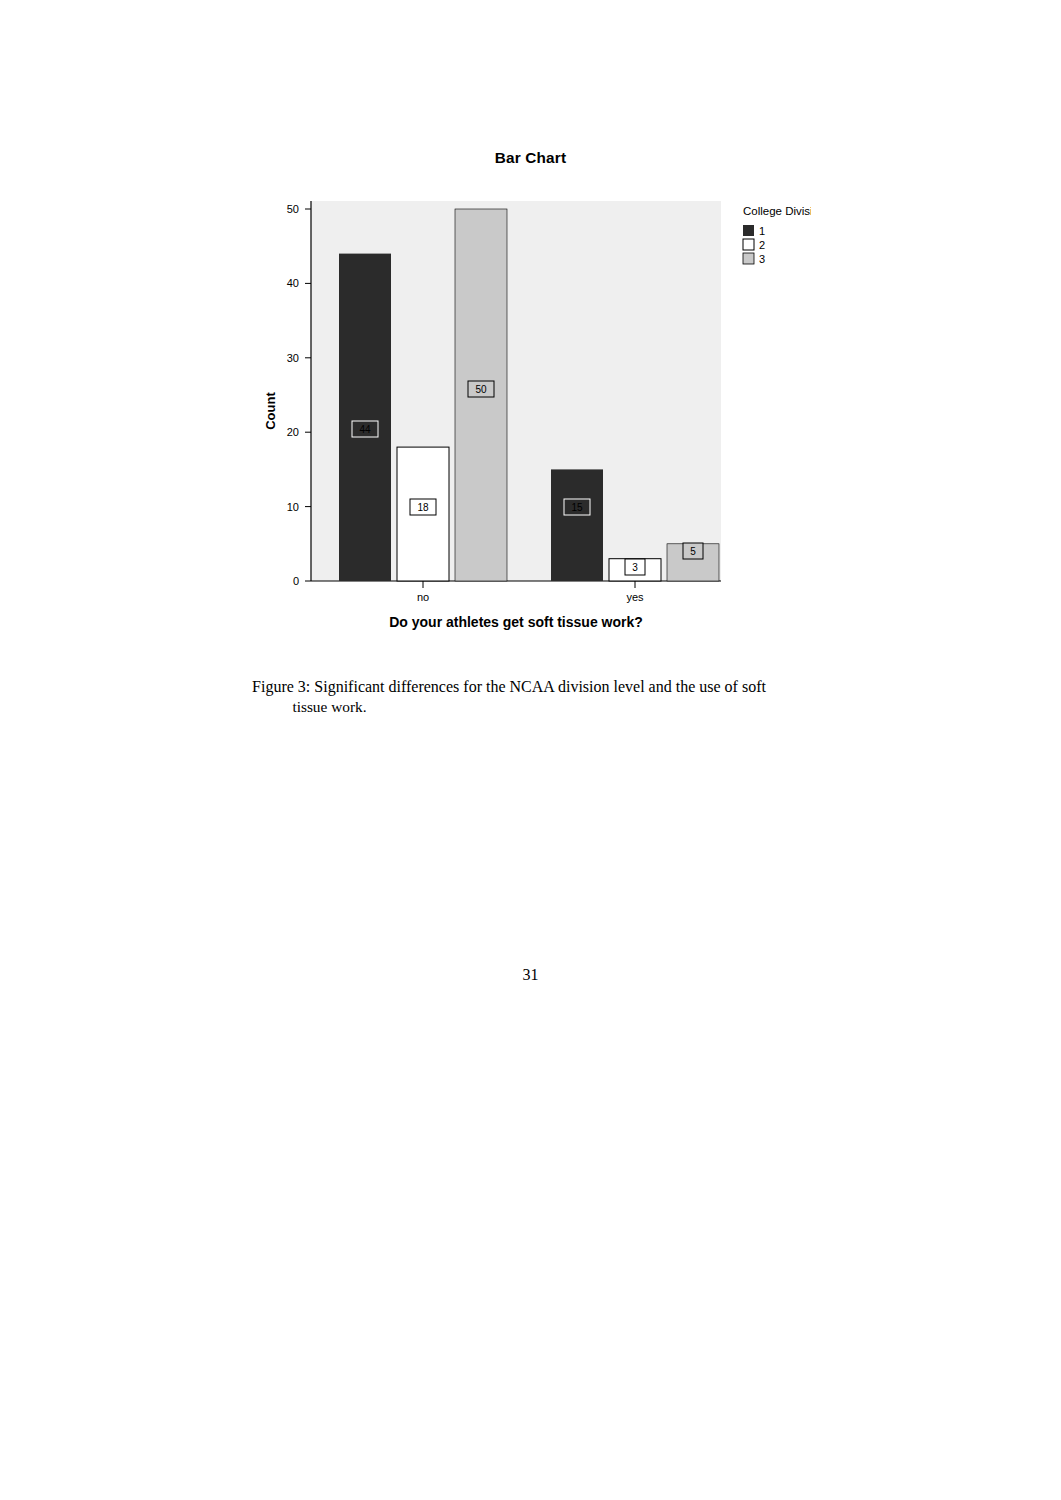Bar Chart
0 10 20 30 40 50 Count 44 18 50 15 3 5 no yes Do your athletes get soft tissue work? College Division 1 2 3
Figure 3: Significant differences for the NCAA division level and the use of soft tissue work.
31